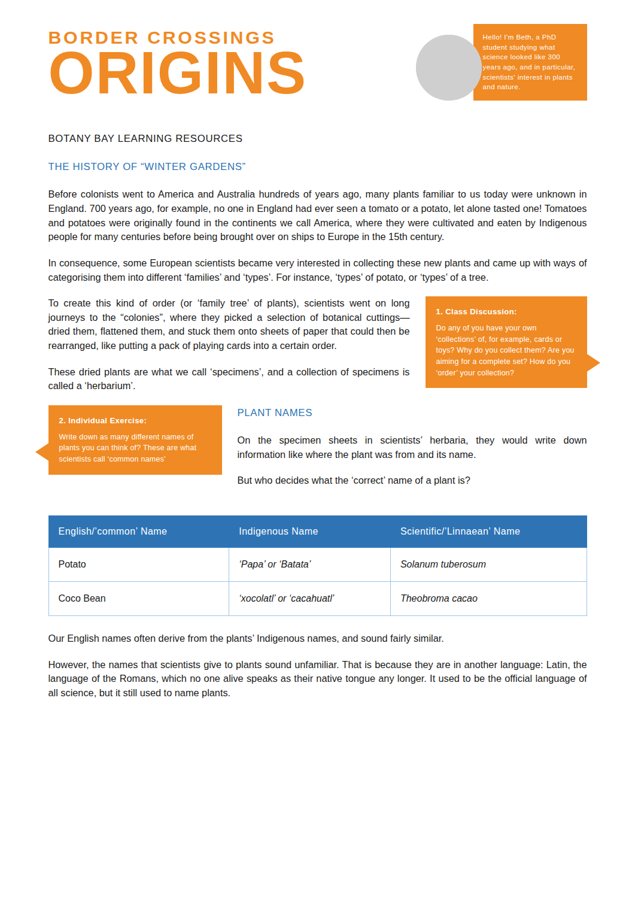Border Crossings
Origins
Hello! I'm Beth, a PhD student studying what science looked like 300 years ago, and in particular, scientists' interest in plants and nature.
BOTANY BAY LEARNING RESOURCES
THE HISTORY OF “WINTER GARDENS”
Before colonists went to America and Australia hundreds of years ago, many plants familiar to us today were unknown in England. 700 years ago, for example, no one in England had ever seen a tomato or a potato, let alone tasted one! Tomatoes and potatoes were originally found in the continents we call America, where they were cultivated and eaten by Indigenous people for many centuries before being brought over on ships to Europe in the 15th century.
In consequence, some European scientists became very interested in collecting these new plants and came up with ways of categorising them into different ‘families’ and ‘types’. For instance, ‘types’ of potato, or ‘types’ of a tree.
1. Class Discussion:
Do any of you have your own ‘collections’ of, for example, cards or toys? Why do you collect them? Are you aiming for a complete set? How do you ‘order’ your collection?
To create this kind of order (or ‘family tree’ of plants), scientists went on long journeys to the “colonies”, where they picked a selection of botanical cuttings—dried them, flattened them, and stuck them onto sheets of paper that could then be rearranged, like putting a pack of playing cards into a certain order.
These dried plants are what we call ‘specimens’, and a collection of specimens is called a ‘herbarium’.
2. Individual Exercise:
Write down as many different names of plants you can think of? These are what scientists call ‘common names’
PLANT NAMES
On the specimen sheets in scientists’ herbaria, they would write down information like where the plant was from and its name.
But who decides what the ‘correct’ name of a plant is?
| English/’common’ Name | Indigenous Name | Scientific/’Linnaean’ Name |
| --- | --- | --- |
| Potato | ‘Papa’ or ‘Batata’ | Solanum tuberosum |
| Coco Bean | ‘xocolatl’ or ‘cacahuatl’ | Theobroma cacao |
Our English names often derive from the plants’ Indigenous names, and sound fairly similar.
However, the names that scientists give to plants sound unfamiliar. That is because they are in another language: Latin, the language of the Romans, which no one alive speaks as their native tongue any longer. It used to be the official language of all science, but it still used to name plants.